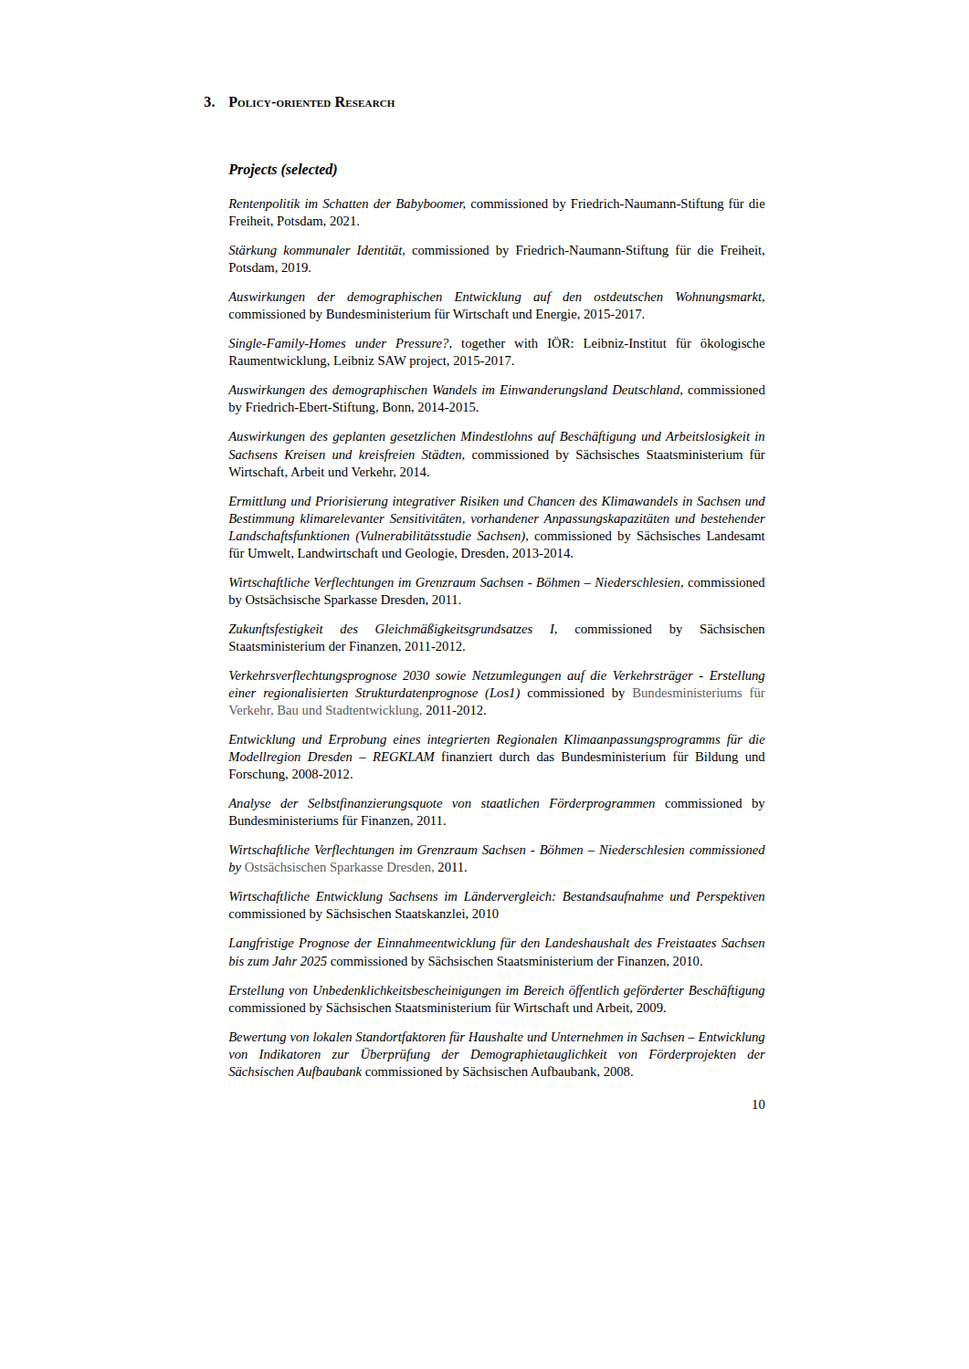3. Policy-oriented Research
Projects (selected)
Rentenpolitik im Schatten der Babyboomer, commissioned by Friedrich-Naumann-Stiftung für die Freiheit, Potsdam, 2021.
Stärkung kommunaler Identität, commissioned by Friedrich-Naumann-Stiftung für die Freiheit, Potsdam, 2019.
Auswirkungen der demographischen Entwicklung auf den ostdeutschen Wohnungsmarkt, commissioned by Bundesministerium für Wirtschaft und Energie, 2015-2017.
Single-Family-Homes under Pressure?, together with IÖR: Leibniz-Institut für ökologische Raumentwicklung, Leibniz SAW project, 2015-2017.
Auswirkungen des demographischen Wandels im Einwanderungsland Deutschland, commissioned by Friedrich-Ebert-Stiftung, Bonn, 2014-2015.
Auswirkungen des geplanten gesetzlichen Mindestlohns auf Beschäftigung und Arbeitslosigkeit in Sachsens Kreisen und kreisfreien Städten, commissioned by Sächsisches Staatsministerium für Wirtschaft, Arbeit und Verkehr, 2014.
Ermittlung und Priorisierung integrativer Risiken und Chancen des Klimawandels in Sachsen und Bestimmung klimarelevanter Sensitivitäten, vorhandener Anpassungskapazitäten und bestehender Landschaftsfunktionen (Vulnerabilitätsstudie Sachsen), commissioned by Sächsisches Landesamt für Umwelt, Landwirtschaft und Geologie, Dresden, 2013-2014.
Wirtschaftliche Verflechtungen im Grenzraum Sachsen - Böhmen – Niederschlesien, commissioned by Ostsächsische Sparkasse Dresden, 2011.
Zukunftsfestigkeit des Gleichmäßigkeitsgrundsatzes I, commissioned by Sächsischen Staatsministerium der Finanzen, 2011-2012.
Verkehrsverflechtungsprognose 2030 sowie Netzumlegungen auf die Verkehrsträger - Erstellung einer regionalisierten Strukturdatenprognose (Los1) commissioned by Bundesministeriums für Verkehr, Bau und Stadtentwicklung, 2011-2012.
Entwicklung und Erprobung eines integrierten Regionalen Klimaanpassungsprogramms für die Modellregion Dresden – REGKLAM finanziert durch das Bundesministerium für Bildung und Forschung, 2008-2012.
Analyse der Selbstfinanzierungsquote von staatlichen Förderprogrammen commissioned by Bundesministeriums für Finanzen, 2011.
Wirtschaftliche Verflechtungen im Grenzraum Sachsen - Böhmen – Niederschlesien commissioned by Ostsächsischen Sparkasse Dresden, 2011.
Wirtschaftliche Entwicklung Sachsens im Ländervergleich: Bestandsaufnahme und Perspektiven commissioned by Sächsischen Staatskanzlei, 2010
Langfristige Prognose der Einnahmeentwicklung für den Landeshaushalt des Freistaates Sachsen bis zum Jahr 2025 commissioned by Sächsischen Staatsministerium der Finanzen, 2010.
Erstellung von Unbedenklichkeitsbescheinigungen im Bereich öffentlich geförderter Beschäftigung commissioned by Sächsischen Staatsministerium für Wirtschaft und Arbeit, 2009.
Bewertung von lokalen Standortfaktoren für Haushalte und Unternehmen in Sachsen – Entwicklung von Indikatoren zur Überprüfung der Demographietauglichkeit von Förderprojekten der Sächsischen Aufbaubank commissioned by Sächsischen Aufbaubank, 2008.
10